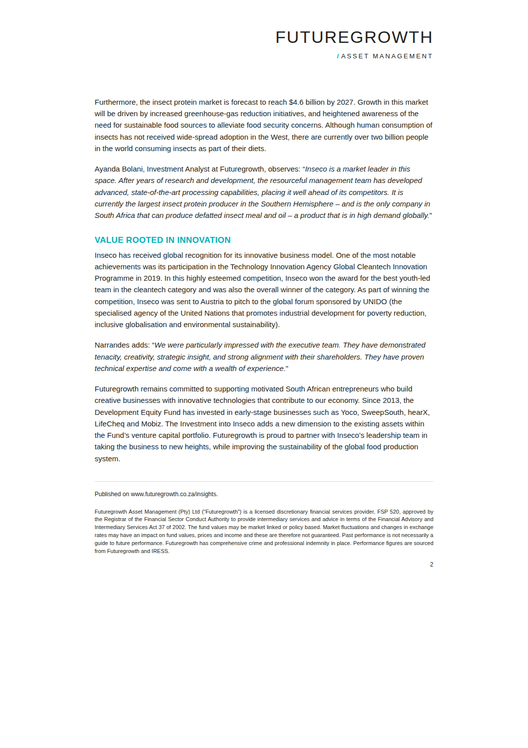FUTUREGROWTH
/ASSET MANAGEMENT
Furthermore, the insect protein market is forecast to reach $4.6 billion by 2027. Growth in this market will be driven by increased greenhouse-gas reduction initiatives, and heightened awareness of the need for sustainable food sources to alleviate food security concerns. Although human consumption of insects has not received wide-spread adoption in the West, there are currently over two billion people in the world consuming insects as part of their diets.
Ayanda Bolani, Investment Analyst at Futuregrowth, observes: “Inseco is a market leader in this space. After years of research and development, the resourceful management team has developed advanced, state-of-the-art processing capabilities, placing it well ahead of its competitors. It is currently the largest insect protein producer in the Southern Hemisphere – and is the only company in South Africa that can produce defatted insect meal and oil – a product that is in high demand globally."
Value rooted in innovation
Inseco has received global recognition for its innovative business model. One of the most notable achievements was its participation in the Technology Innovation Agency Global Cleantech Innovation Programme in 2019. In this highly esteemed competition, Inseco won the award for the best youth-led team in the cleantech category and was also the overall winner of the category. As part of winning the competition, Inseco was sent to Austria to pitch to the global forum sponsored by UNIDO (the specialised agency of the United Nations that promotes industrial development for poverty reduction, inclusive globalisation and environmental sustainability).
Narrandes adds: “We were particularly impressed with the executive team. They have demonstrated tenacity, creativity, strategic insight, and strong alignment with their shareholders. They have proven technical expertise and come with a wealth of experience."
Futuregrowth remains committed to supporting motivated South African entrepreneurs who build creative businesses with innovative technologies that contribute to our economy. Since 2013, the Development Equity Fund has invested in early-stage businesses such as Yoco, SweepSouth, hearX, LifeCheq and Mobiz. The Investment into Inseco adds a new dimension to the existing assets within the Fund’s venture capital portfolio. Futuregrowth is proud to partner with Inseco’s leadership team in taking the business to new heights, while improving the sustainability of the global food production system.
Published on www.futuregrowth.co.za/insights.
Futuregrowth Asset Management (Pty) Ltd (“Futuregrowth”) is a licensed discretionary financial services provider, FSP 520, approved by the Registrar of the Financial Sector Conduct Authority to provide intermediary services and advice in terms of the Financial Advisory and Intermediary Services Act 37 of 2002. The fund values may be market linked or policy based. Market fluctuations and changes in exchange rates may have an impact on fund values, prices and income and these are therefore not guaranteed. Past performance is not necessarily a guide to future performance. Futuregrowth has comprehensive crime and professional indemnity in place. Performance figures are sourced from Futuregrowth and IRESS.
2